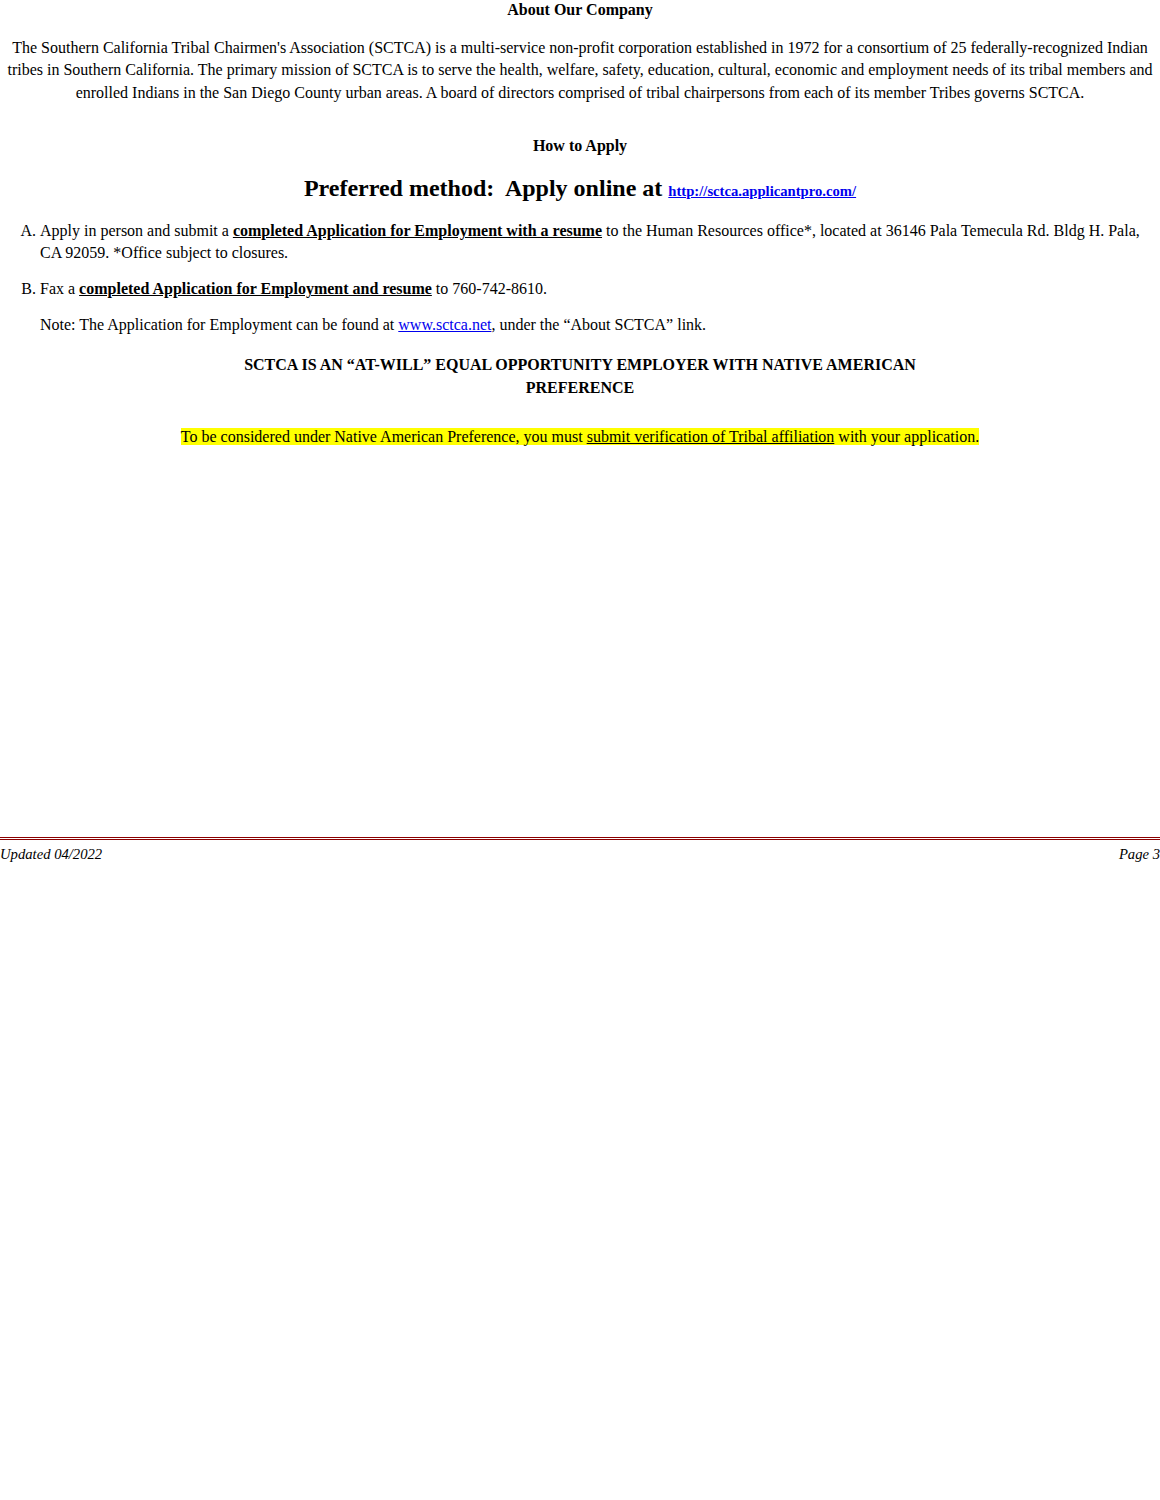About Our Company
The Southern California Tribal Chairmen's Association (SCTCA) is a multi-service non-profit corporation established in 1972 for a consortium of 25 federally-recognized Indian tribes in Southern California. The primary mission of SCTCA is to serve the health, welfare, safety, education, cultural, economic and employment needs of its tribal members and enrolled Indians in the San Diego County urban areas. A board of directors comprised of tribal chairpersons from each of its member Tribes governs SCTCA.
How to Apply
Preferred method: Apply online at http://sctca.applicantpro.com/
Apply in person and submit a completed Application for Employment with a resume to the Human Resources office*, located at 36146 Pala Temecula Rd. Bldg H. Pala, CA 92059. *Office subject to closures.
Fax a completed Application for Employment and resume to 760-742-8610.
Note: The Application for Employment can be found at www.sctca.net, under the “About SCTCA” link.
SCTCA IS AN “AT-WILL” EQUAL OPPORTUNITY EMPLOYER WITH NATIVE AMERICAN
PREFERENCE
To be considered under Native American Preference, you must submit verification of Tribal affiliation with your application.
Updated 04/2022 Page 3